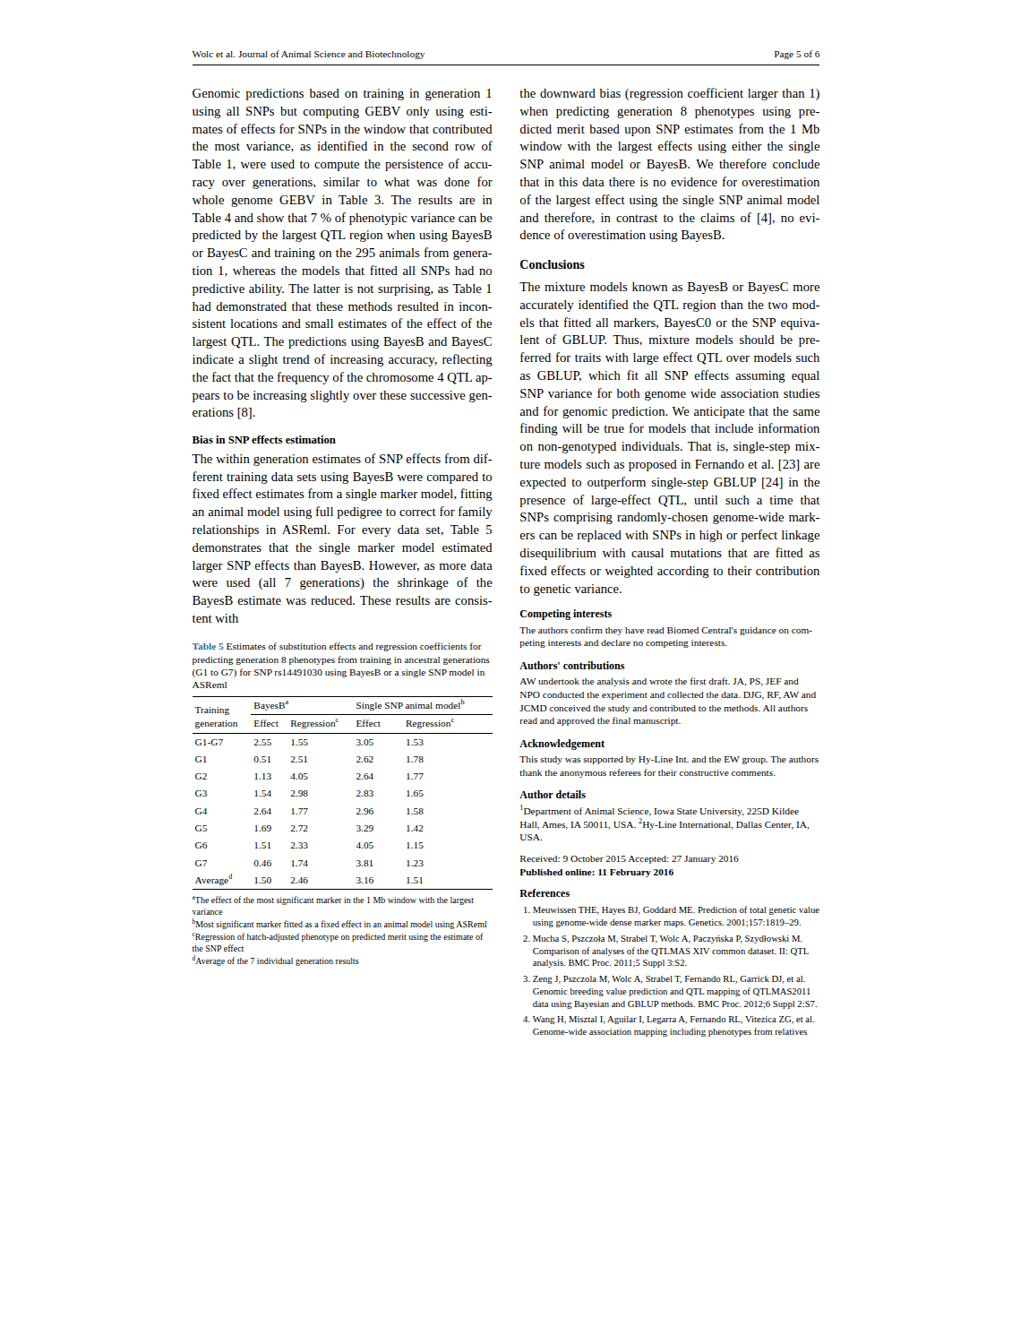Wolc et al. Journal of Animal Science and Biotechnology
Page 5 of 6
Genomic predictions based on training in generation 1 using all SNPs but computing GEBV only using estimates of effects for SNPs in the window that contributed the most variance, as identified in the second row of Table 1, were used to compute the persistence of accuracy over generations, similar to what was done for whole genome GEBV in Table 3. The results are in Table 4 and show that 7 % of phenotypic variance can be predicted by the largest QTL region when using BayesB or BayesC and training on the 295 animals from generation 1, whereas the models that fitted all SNPs had no predictive ability. The latter is not surprising, as Table 1 had demonstrated that these methods resulted in inconsistent locations and small estimates of the effect of the largest QTL. The predictions using BayesB and BayesC indicate a slight trend of increasing accuracy, reflecting the fact that the frequency of the chromosome 4 QTL appears to be increasing slightly over these successive generations [8].
Bias in SNP effects estimation
The within generation estimates of SNP effects from different training data sets using BayesB were compared to fixed effect estimates from a single marker model, fitting an animal model using full pedigree to correct for family relationships in ASReml. For every data set, Table 5 demonstrates that the single marker model estimated larger SNP effects than BayesB. However, as more data were used (all 7 generations) the shrinkage of the BayesB estimate was reduced. These results are consistent with
Table 5 Estimates of substitution effects and regression coefficients for predicting generation 8 phenotypes from training in ancestral generations (G1 to G7) for SNP rs14491030 using BayesB or a single SNP model in ASReml
| Training generation | BayesB a | Single SNP animal model b |
| --- | --- | --- |
| Effect | Regression c | Effect | Regression c |
| G1-G7 | 2.55 | 1.55 | 3.05 | 1.53 |
| G1 | 0.51 | 2.51 | 2.62 | 1.78 |
| G2 | 1.13 | 4.05 | 2.64 | 1.77 |
| G3 | 1.54 | 2.98 | 2.83 | 1.65 |
| G4 | 2.64 | 1.77 | 2.96 | 1.58 |
| G5 | 1.69 | 2.72 | 3.29 | 1.42 |
| G6 | 1.51 | 2.33 | 4.05 | 1.15 |
| G7 | 0.46 | 1.74 | 3.81 | 1.23 |
| Average d | 1.50 | 2.46 | 3.16 | 1.51 |
aThe effect of the most significant marker in the 1 Mb window with the largest variance
bMost significant marker fitted as a fixed effect in an animal model using ASReml
cRegression of hatch-adjusted phenotype on predicted merit using the estimate of the SNP effect
dAverage of the 7 individual generation results
the downward bias (regression coefficient larger than 1) when predicting generation 8 phenotypes using predicted merit based upon SNP estimates from the 1 Mb window with the largest effects using either the single SNP animal model or BayesB. We therefore conclude that in this data there is no evidence for overestimation of the largest effect using the single SNP animal model and therefore, in contrast to the claims of [4], no evidence of overestimation using BayesB.
Conclusions
The mixture models known as BayesB or BayesC more accurately identified the QTL region than the two models that fitted all markers, BayesC0 or the SNP equivalent of GBLUP. Thus, mixture models should be preferred for traits with large effect QTL over models such as GBLUP, which fit all SNP effects assuming equal SNP variance for both genome wide association studies and for genomic prediction. We anticipate that the same finding will be true for models that include information on non-genotyped individuals. That is, single-step mixture models such as proposed in Fernando et al. [23] are expected to outperform single-step GBLUP [24] in the presence of large-effect QTL, until such a time that SNPs comprising randomly-chosen genome-wide markers can be replaced with SNPs in high or perfect linkage disequilibrium with causal mutations that are fitted as fixed effects or weighted according to their contribution to genetic variance.
Competing interests
The authors confirm they have read Biomed Central's guidance on competing interests and declare no competing interests.
Authors' contributions
AW undertook the analysis and wrote the first draft. JA, PS, JEF and NPO conducted the experiment and collected the data. DJG, RF, AW and JCMD conceived the study and contributed to the methods. All authors read and approved the final manuscript.
Acknowledgement
This study was supported by Hy-Line Int. and the EW group. The authors thank the anonymous referees for their constructive comments.
Author details
1Department of Animal Science, Iowa State University, 225D Kildee Hall, Ames, IA 50011, USA. 2Hy-Line International, Dallas Center, IA, USA.
Received: 9 October 2015 Accepted: 27 January 2016
Published online: 11 February 2016
References
Meuwissen THE, Hayes BJ, Goddard ME. Prediction of total genetic value using genome-wide dense marker maps. Genetics. 2001;157:1819–29.
Mucha S, Pszczoła M, Strabel T, Wolc A, Paczyńska P, Szydłowski M. Comparison of analyses of the QTLMAS XIV common dataset. II: QTL analysis. BMC Proc. 2011;5 Suppl 3:S2.
Zeng J, Pszczola M, Wolc A, Strabel T, Fernando RL, Garrick DJ, et al. Genomic breeding value prediction and QTL mapping of QTLMAS2011 data using Bayesian and GBLUP methods. BMC Proc. 2012;6 Suppl 2:S7.
Wang H, Misztal I, Aguilar I, Legarra A, Fernando RL, Vitezica ZG, et al. Genome-wide association mapping including phenotypes from relatives